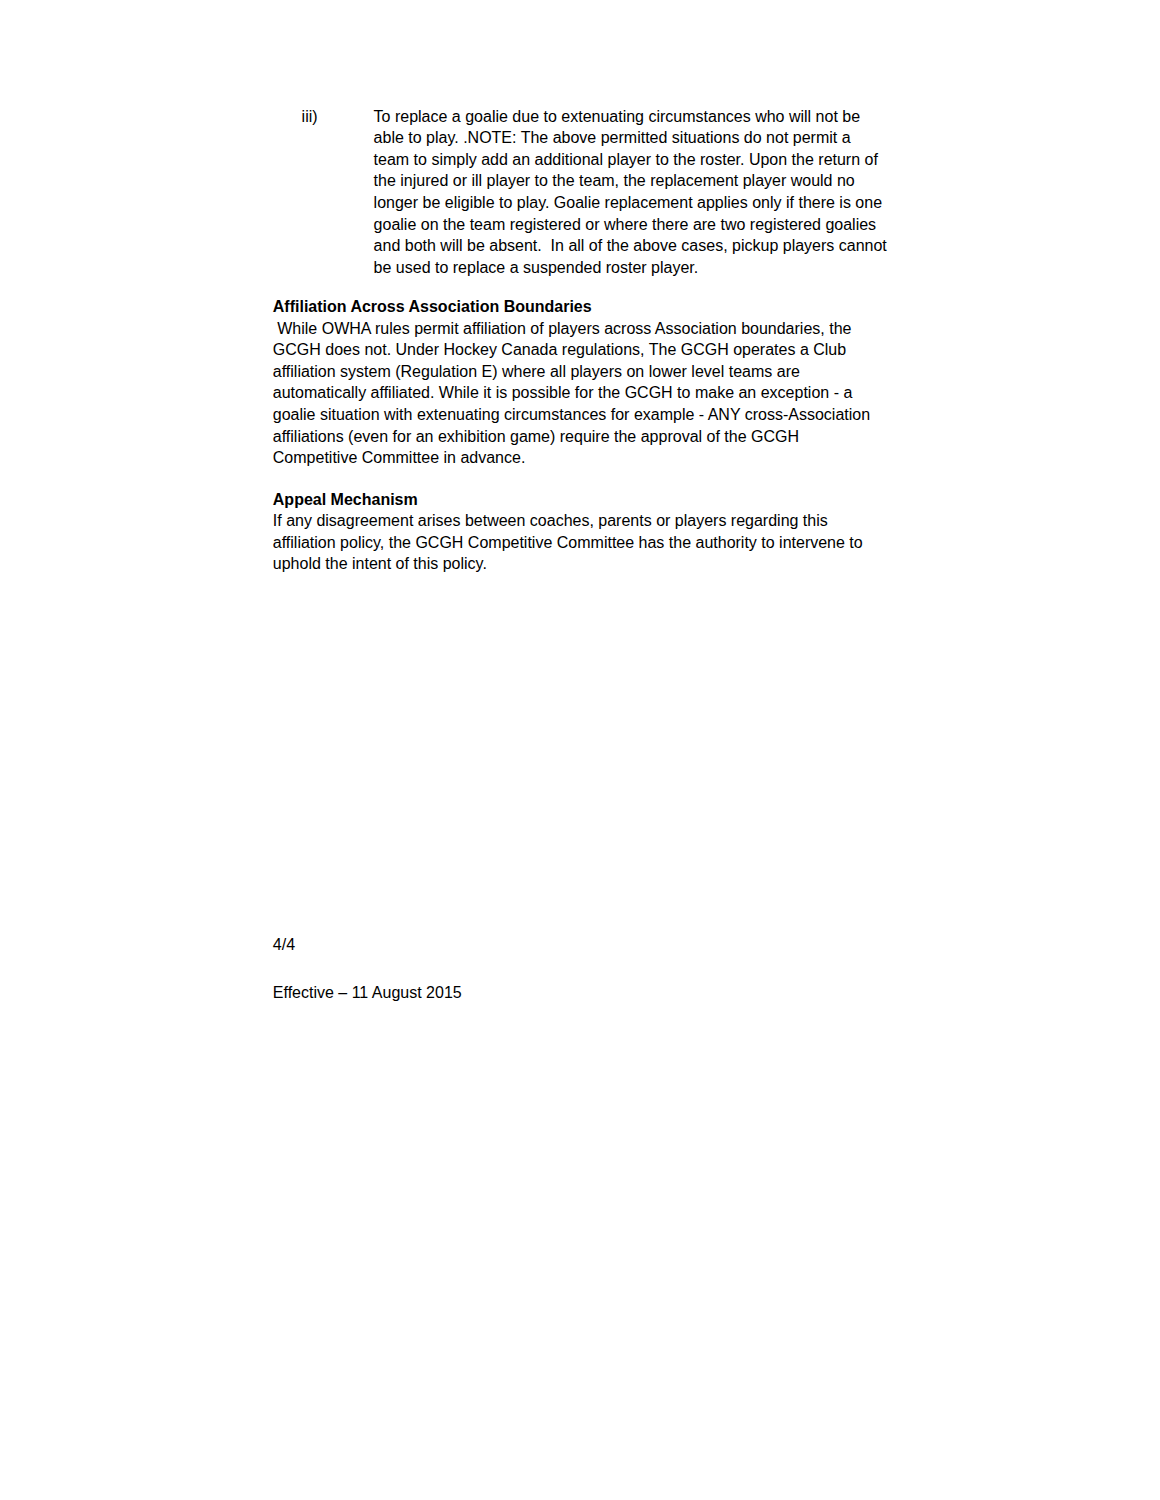iii)
To replace a goalie due to extenuating circumstances who will not be able to play. .NOTE: The above permitted situations do not permit a team to simply add an additional player to the roster. Upon the return of the injured or ill player to the team, the replacement player would no longer be eligible to play. Goalie replacement applies only if there is one goalie on the team registered or where there are two registered goalies and both will be absent. In all of the above cases, pickup players cannot be used to replace a suspended roster player.
Affiliation Across Association Boundaries
While OWHA rules permit affiliation of players across Association boundaries, the GCGH does not. Under Hockey Canada regulations, The GCGH operates a Club affiliation system (Regulation E) where all players on lower level teams are automatically affiliated. While it is possible for the GCGH to make an exception - a goalie situation with extenuating circumstances for example - ANY cross-Association affiliations (even for an exhibition game) require the approval of the GCGH Competitive Committee in advance.
Appeal Mechanism
If any disagreement arises between coaches, parents or players regarding this affiliation policy, the GCGH Competitive Committee has the authority to intervene to uphold the intent of this policy.
4/4
Effective – 11 August 2015